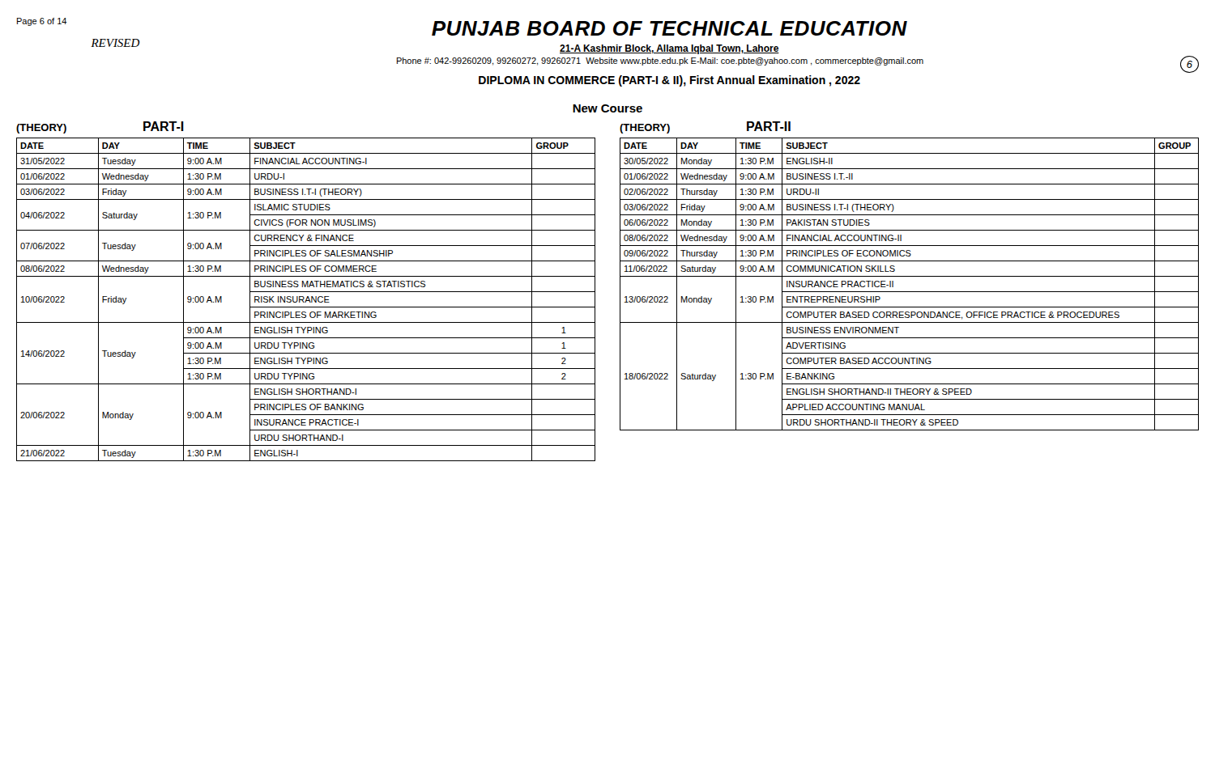Page 6 of 14
REVISED
PUNJAB BOARD OF TECHNICAL EDUCATION
21-A Kashmir Block, Allama Iqbal Town, Lahore
Phone #: 042-99260209, 99260272, 99260271 Website www.pbte.edu.pk E-Mail: coe.pbte@yahoo.com , commercepbte@gmail.com 6
DIPLOMA IN COMMERCE (PART-I & II), First Annual Examination , 2022
New Course
(THEORY) PART-I
| DATE | DAY | TIME | SUBJECT | GROUP |
| --- | --- | --- | --- | --- |
| 31/05/2022 | Tuesday | 9:00 A.M | FINANCIAL ACCOUNTING-I | |
| 01/06/2022 | Wednesday | 1:30 P.M | URDU-I | |
| 03/06/2022 | Friday | 9:00 A.M | BUSINESS I.T-I (THEORY) | |
| 04/06/2022 | Saturday | 1:30 P.M | ISLAMIC STUDIES | |
| CIVICS (FOR NON MUSLIMS) | |
| 07/06/2022 | Tuesday | 9:00 A.M | CURRENCY & FINANCE | |
| PRINCIPLES OF SALESMANSHIP | |
| 08/06/2022 | Wednesday | 1:30 P.M | PRINCIPLES OF COMMERCE | |
| 10/06/2022 | Friday | 9:00 A.M | BUSINESS MATHEMATICS & STATISTICS | |
| RISK INSURANCE | |
| PRINCIPLES OF MARKETING | |
| 14/06/2022 | Tuesday | 9:00 A.M | ENGLISH TYPING | 1 |
| 9:00 A.M | URDU TYPING | 1 |
| 1:30 P.M | ENGLISH TYPING | 2 |
| 1:30 P.M | URDU TYPING | 2 |
| 20/06/2022 | Monday | 9:00 A.M | ENGLISH SHORTHAND-I | |
| PRINCIPLES OF BANKING | |
| INSURANCE PRACTICE-I | |
| URDU SHORTHAND-I | |
| 21/06/2022 | Tuesday | 1:30 P.M | ENGLISH-I | |
(THEORY) PART-II
| DATE | DAY | TIME | SUBJECT | GROUP |
| --- | --- | --- | --- | --- |
| 30/05/2022 | Monday | 1:30 P.M | ENGLISH-II | |
| 01/06/2022 | Wednesday | 9:00 A.M | BUSINESS I.T.-II | |
| 02/06/2022 | Thursday | 1:30 P.M | URDU-II | |
| 03/06/2022 | Friday | 9:00 A.M | BUSINESS I.T-I (THEORY) | |
| 06/06/2022 | Monday | 1:30 P.M | PAKISTAN STUDIES | |
| 08/06/2022 | Wednesday | 9:00 A.M | FINANCIAL ACCOUNTING-II | |
| 09/06/2022 | Thursday | 1:30 P.M | PRINCIPLES OF ECONOMICS | |
| 11/06/2022 | Saturday | 9:00 A.M | COMMUNICATION SKILLS | |
| 13/06/2022 | Monday | 1:30 P.M | INSURANCE PRACTICE-II | |
| ENTREPRENEURSHIP | |
| COMPUTER BASED CORRESPONDANCE, OFFICE PRACTICE & PROCEDURES | |
| 18/06/2022 | Saturday | 1:30 P.M | BUSINESS ENVIRONMENT | |
| ADVERTISING | |
| COMPUTER BASED ACCOUNTING | |
| E-BANKING | |
| ENGLISH SHORTHAND-II THEORY & SPEED | |
| APPLIED ACCOUNTING MANUAL | |
| URDU SHORTHAND-II THEORY & SPEED | |